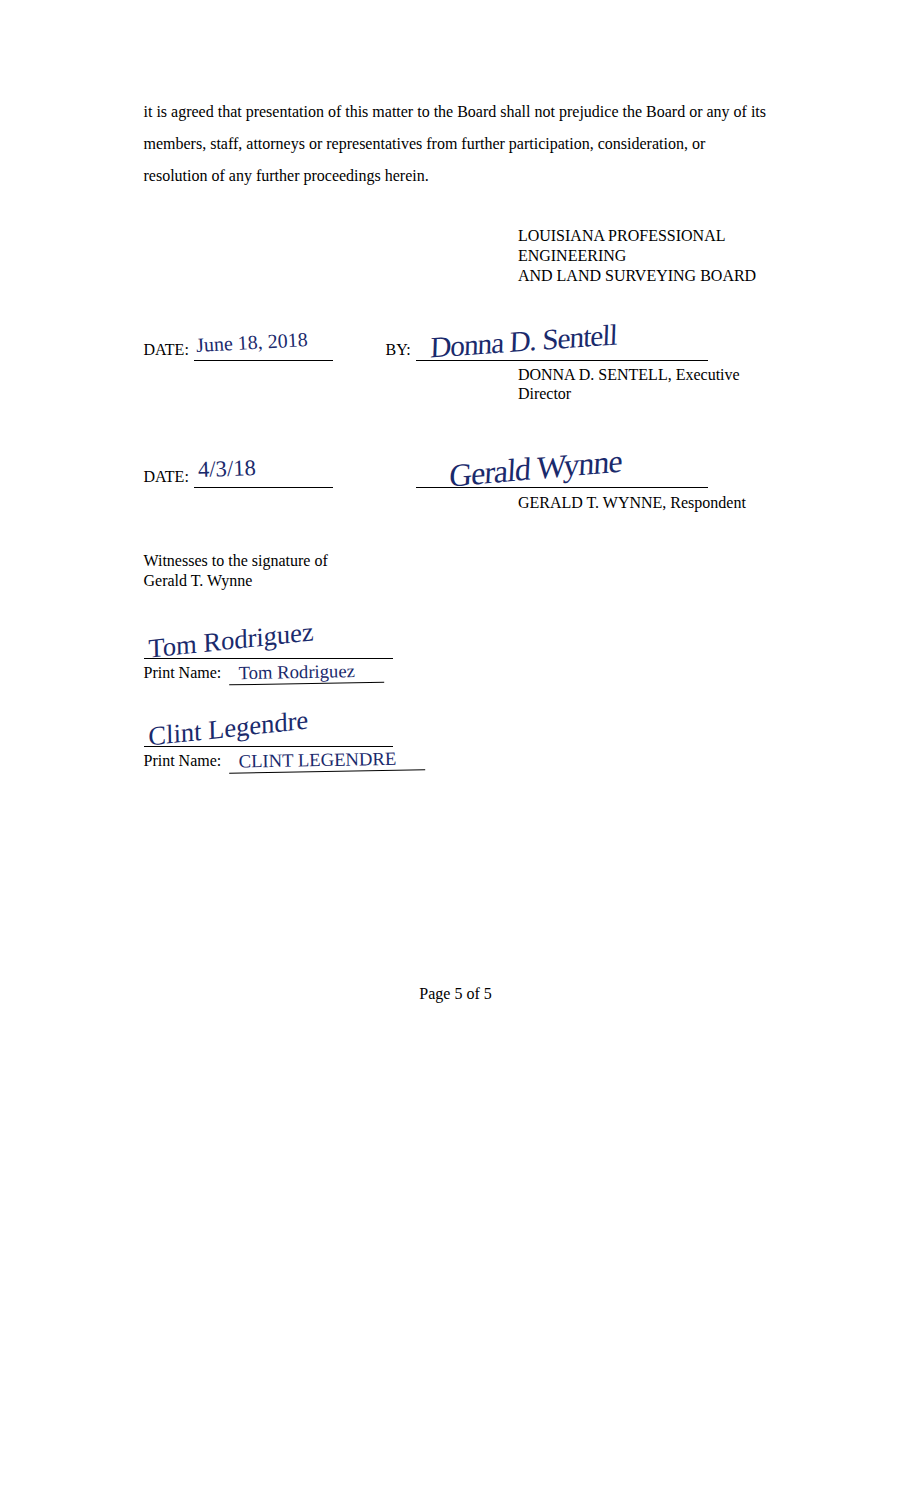it is agreed that presentation of this matter to the Board shall not prejudice the Board or any of its members, staff, attorneys or representatives from further participation, consideration, or resolution of any further proceedings herein.
LOUISIANA PROFESSIONAL ENGINEERING
AND LAND SURVEYING BOARD
DATE: June 18, 2018 BY: Donna D. Sentell
DONNA D. SENTELL, Executive Director
DATE: 4/3/18 BY: Gerald Wynne
GERALD T. WYNNE, Respondent
Witnesses to the signature of
Gerald T. Wynne
Tom Rodriguez
Print Name:Tom Rodriguez
Clint Legendre
Print Name:CLINT LEGENDRE
Page 5 of 5